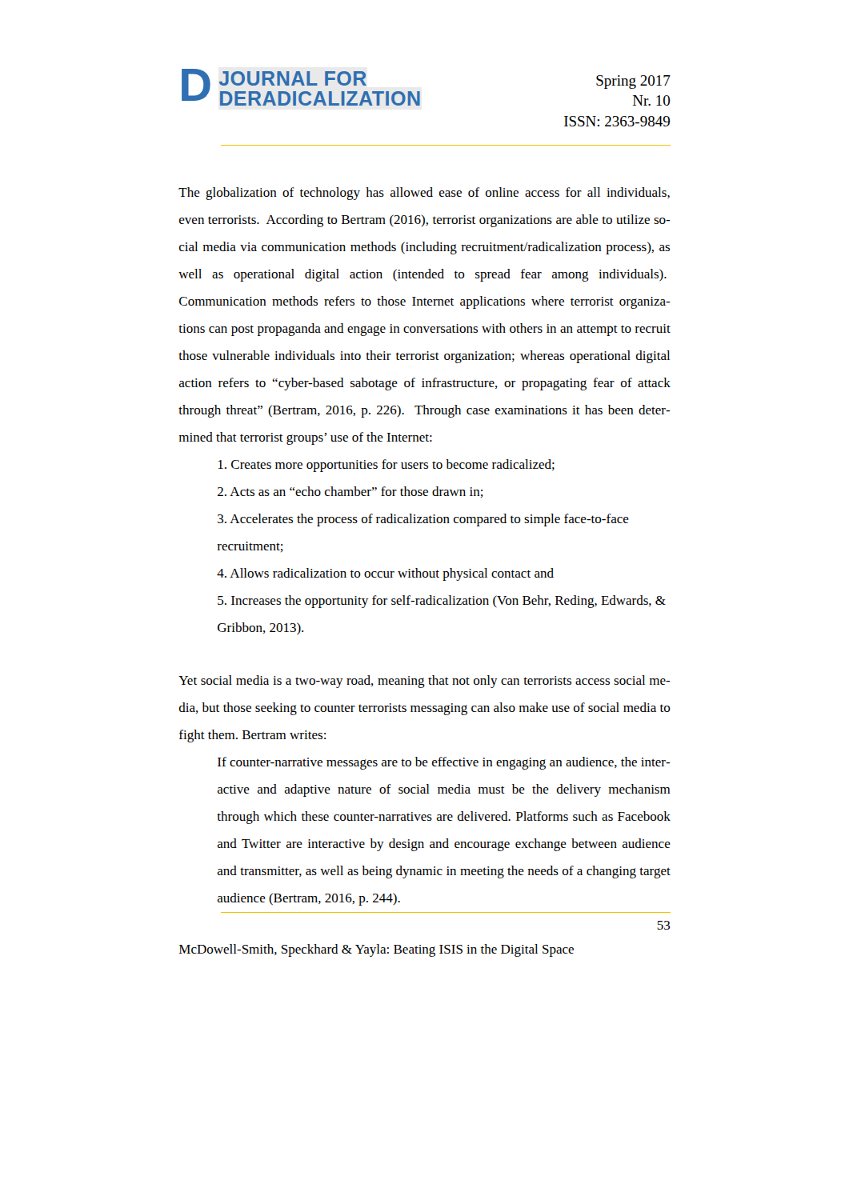D
JOURNAL FOR
DERADICALIZATION
Spring 2017
Nr. 10
ISSN: 2363-9849
The globalization of technology has allowed ease of online access for all individuals, even terrorists. According to Bertram (2016), terrorist organizations are able to utilize social media via communication methods (including recruitment/radicalization process), as well as operational digital action (intended to spread fear among individuals). Communication methods refers to those Internet applications where terrorist organizations can post propaganda and engage in conversations with others in an attempt to recruit those vulnerable individuals into their terrorist organization; whereas operational digital action refers to “cyber-based sabotage of infrastructure, or propagating fear of attack through threat” (Bertram, 2016, p. 226). Through case examinations it has been determined that terrorist groups’ use of the Internet:
1. Creates more opportunities for users to become radicalized;
2. Acts as an “echo chamber” for those drawn in;
3. Accelerates the process of radicalization compared to simple face-to-face recruitment;
4. Allows radicalization to occur without physical contact and
5. Increases the opportunity for self-radicalization (Von Behr, Reding, Edwards, & Gribbon, 2013).
Yet social media is a two-way road, meaning that not only can terrorists access social media, but those seeking to counter terrorists messaging can also make use of social media to fight them. Bertram writes:
If counter-narrative messages are to be effective in engaging an audience, the interactive and adaptive nature of social media must be the delivery mechanism through which these counter-narratives are delivered. Platforms such as Facebook and Twitter are interactive by design and encourage exchange between audience and transmitter, as well as being dynamic in meeting the needs of a changing target audience (Bertram, 2016, p. 244).
53
McDowell-Smith, Speckhard & Yayla: Beating ISIS in the Digital Space